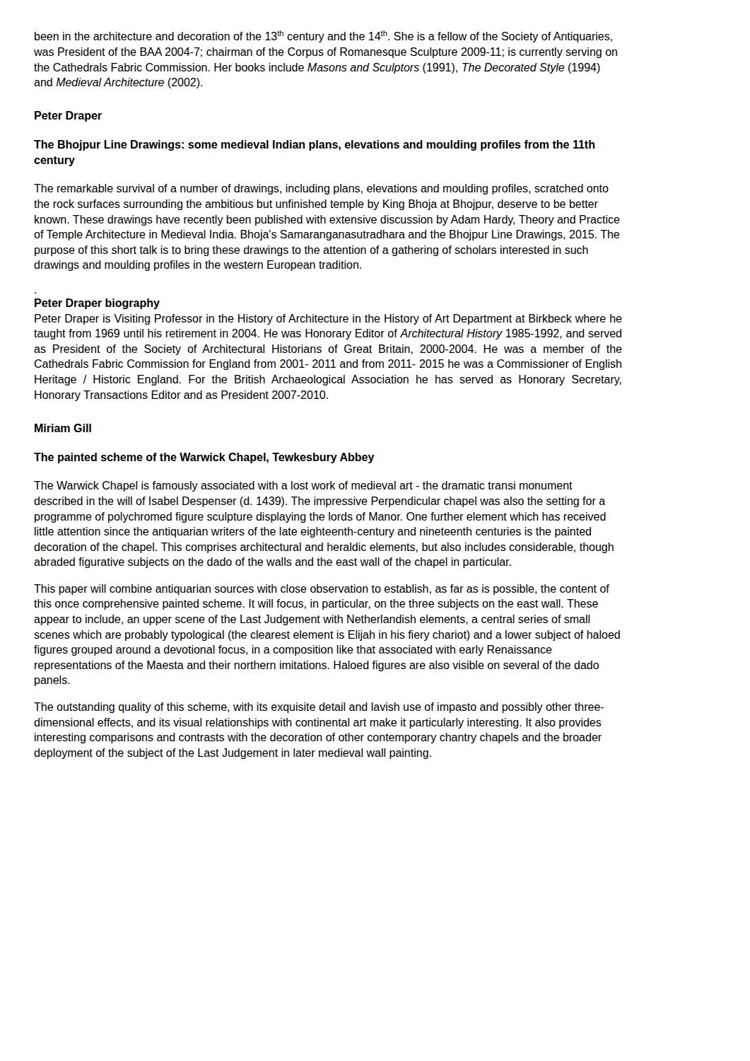been in the architecture and decoration of the 13th century and the 14th. She is a fellow of the Society of Antiquaries, was President of the BAA 2004-7; chairman of the Corpus of Romanesque Sculpture 2009-11; is currently serving on the Cathedrals Fabric Commission. Her books include Masons and Sculptors (1991), The Decorated Style (1994) and Medieval Architecture (2002).
Peter Draper
The Bhojpur Line Drawings: some medieval Indian plans, elevations and moulding profiles from the 11th century
The remarkable survival of a number of drawings, including plans, elevations and moulding profiles, scratched onto the rock surfaces surrounding the ambitious but unfinished temple by King Bhoja at Bhojpur, deserve to be better known. These drawings have recently been published with extensive discussion by Adam Hardy, Theory and Practice of Temple Architecture in Medieval India. Bhoja's Samaranganasutradhara and the Bhojpur Line Drawings, 2015. The purpose of this short talk is to bring these drawings to the attention of a gathering of scholars interested in such drawings and moulding profiles in the western European tradition.
.
Peter Draper biography
Peter Draper is Visiting Professor in the History of Architecture in the History of Art Department at Birkbeck where he taught from 1969 until his retirement in 2004. He was Honorary Editor of Architectural History 1985-1992, and served as President of the Society of Architectural Historians of Great Britain, 2000-2004. He was a member of the Cathedrals Fabric Commission for England from 2001- 2011 and from 2011- 2015 he was a Commissioner of English Heritage / Historic England. For the British Archaeological Association he has served as Honorary Secretary, Honorary Transactions Editor and as President 2007-2010.
Miriam Gill
The painted scheme of the Warwick Chapel, Tewkesbury Abbey
The Warwick Chapel is famously associated with a lost work of medieval art - the dramatic transi monument described in the will of Isabel Despenser (d. 1439). The impressive Perpendicular chapel was also the setting for a programme of polychromed figure sculpture displaying the lords of Manor. One further element which has received little attention since the antiquarian writers of the late eighteenth-century and nineteenth centuries is the painted decoration of the chapel. This comprises architectural and heraldic elements, but also includes considerable, though abraded figurative subjects on the dado of the walls and the east wall of the chapel in particular.
This paper will combine antiquarian sources with close observation to establish, as far as is possible, the content of this once comprehensive painted scheme. It will focus, in particular, on the three subjects on the east wall. These appear to include, an upper scene of the Last Judgement with Netherlandish elements, a central series of small scenes which are probably typological (the clearest element is Elijah in his fiery chariot) and a lower subject of haloed figures grouped around a devotional focus, in a composition like that associated with early Renaissance representations of the Maesta and their northern imitations. Haloed figures are also visible on several of the dado panels.
The outstanding quality of this scheme, with its exquisite detail and lavish use of impasto and possibly other three-dimensional effects, and its visual relationships with continental art make it particularly interesting. It also provides interesting comparisons and contrasts with the decoration of other contemporary chantry chapels and the broader deployment of the subject of the Last Judgement in later medieval wall painting.